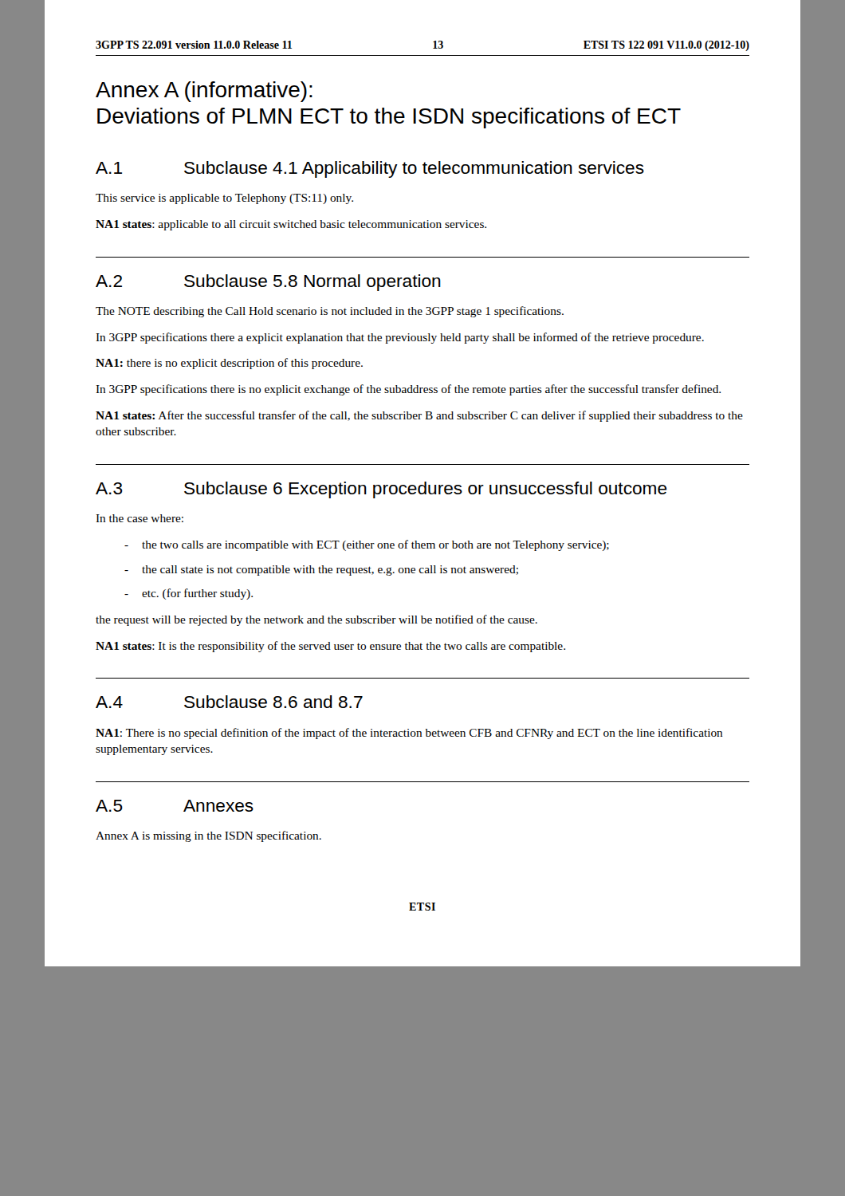3GPP TS 22.091 version 11.0.0 Release 11
13
ETSI TS 122 091 V11.0.0 (2012-10)
Annex A (informative):
Deviations of PLMN ECT to the ISDN specifications of ECT
A.1 Subclause 4.1 Applicability to telecommunication services
This service is applicable to Telephony (TS:11) only.
NA1 states: applicable to all circuit switched basic telecommunication services.
A.2 Subclause 5.8 Normal operation
The NOTE describing the Call Hold scenario is not included in the 3GPP stage 1 specifications.
In 3GPP specifications there a explicit explanation that the previously held party shall be informed of the retrieve procedure.
NA1: there is no explicit description of this procedure.
In 3GPP specifications there is no explicit exchange of the subaddress of the remote parties after the successful transfer defined.
NA1 states: After the successful transfer of the call, the subscriber B and subscriber C can deliver if supplied their subaddress to the other subscriber.
A.3 Subclause 6 Exception procedures or unsuccessful outcome
In the case where:
the two calls are incompatible with ECT (either one of them or both are not Telephony service);
the call state is not compatible with the request, e.g. one call is not answered;
etc. (for further study).
the request will be rejected by the network and the subscriber will be notified of the cause.
NA1 states: It is the responsibility of the served user to ensure that the two calls are compatible.
A.4 Subclause 8.6 and 8.7
NA1: There is no special definition of the impact of the interaction between CFB and CFNRy and ECT on the line identification supplementary services.
A.5 Annexes
Annex A is missing in the ISDN specification.
ETSI